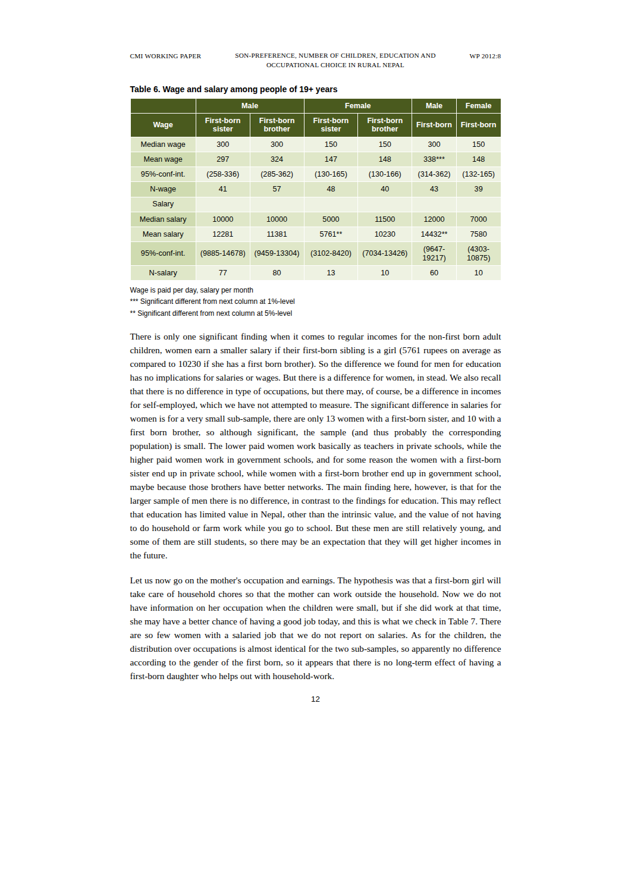CMI WORKING PAPER
SON-PREFERENCE, NUMBER OF CHILDREN, EDUCATION AND
OCCUPATIONAL CHOICE IN RURAL NEPAL
WP 2012:8
Table 6. Wage and salary among people of 19+ years
| | Male | Female | Male | Female |
| --- | --- | --- | --- | --- |
| Wage | First-born sister | First-born brother | First-born sister | First-born brother | First-born | First-born |
| Median wage | 300 | 300 | 150 | 150 | 300 | 150 |
| Mean wage | 297 | 324 | 147 | 148 | 338*** | 148 |
| 95%-conf-int. | (258-336) | (285-362) | (130-165) | (130-166) | (314-362) | (132-165) |
| N-wage | 41 | 57 | 48 | 40 | 43 | 39 |
| Salary | | | | | | |
| Median salary | 10000 | 10000 | 5000 | 11500 | 12000 | 7000 |
| Mean salary | 12281 | 11381 | 5761** | 10230 | 14432** | 7580 |
| 95%-conf-int. | (9885-14678) | (9459-13304) | (3102-8420) | (7034-13426) | (9647-19217) | (4303-10875) |
| N-salary | 77 | 80 | 13 | 10 | 60 | 10 |
Wage is paid per day, salary per month
*** Significant different from next column at 1%-level
** Significant different from next column at 5%-level
There is only one significant finding when it comes to regular incomes for the non-first born adult children, women earn a smaller salary if their first-born sibling is a girl (5761 rupees on average as compared to 10230 if she has a first born brother). So the difference we found for men for education has no implications for salaries or wages. But there is a difference for women, in stead. We also recall that there is no difference in type of occupations, but there may, of course, be a difference in incomes for self-employed, which we have not attempted to measure. The significant difference in salaries for women is for a very small sub-sample, there are only 13 women with a first-born sister, and 10 with a first born brother, so although significant, the sample (and thus probably the corresponding population) is small. The lower paid women work basically as teachers in private schools, while the higher paid women work in government schools, and for some reason the women with a first-born sister end up in private school, while women with a first-born brother end up in government school, maybe because those brothers have better networks. The main finding here, however, is that for the larger sample of men there is no difference, in contrast to the findings for education. This may reflect that education has limited value in Nepal, other than the intrinsic value, and the value of not having to do household or farm work while you go to school. But these men are still relatively young, and some of them are still students, so there may be an expectation that they will get higher incomes in the future.
Let us now go on the mother's occupation and earnings. The hypothesis was that a first-born girl will take care of household chores so that the mother can work outside the household. Now we do not have information on her occupation when the children were small, but if she did work at that time, she may have a better chance of having a good job today, and this is what we check in Table 7. There are so few women with a salaried job that we do not report on salaries. As for the children, the distribution over occupations is almost identical for the two sub-samples, so apparently no difference according to the gender of the first born, so it appears that there is no long-term effect of having a first-born daughter who helps out with household-work.
12